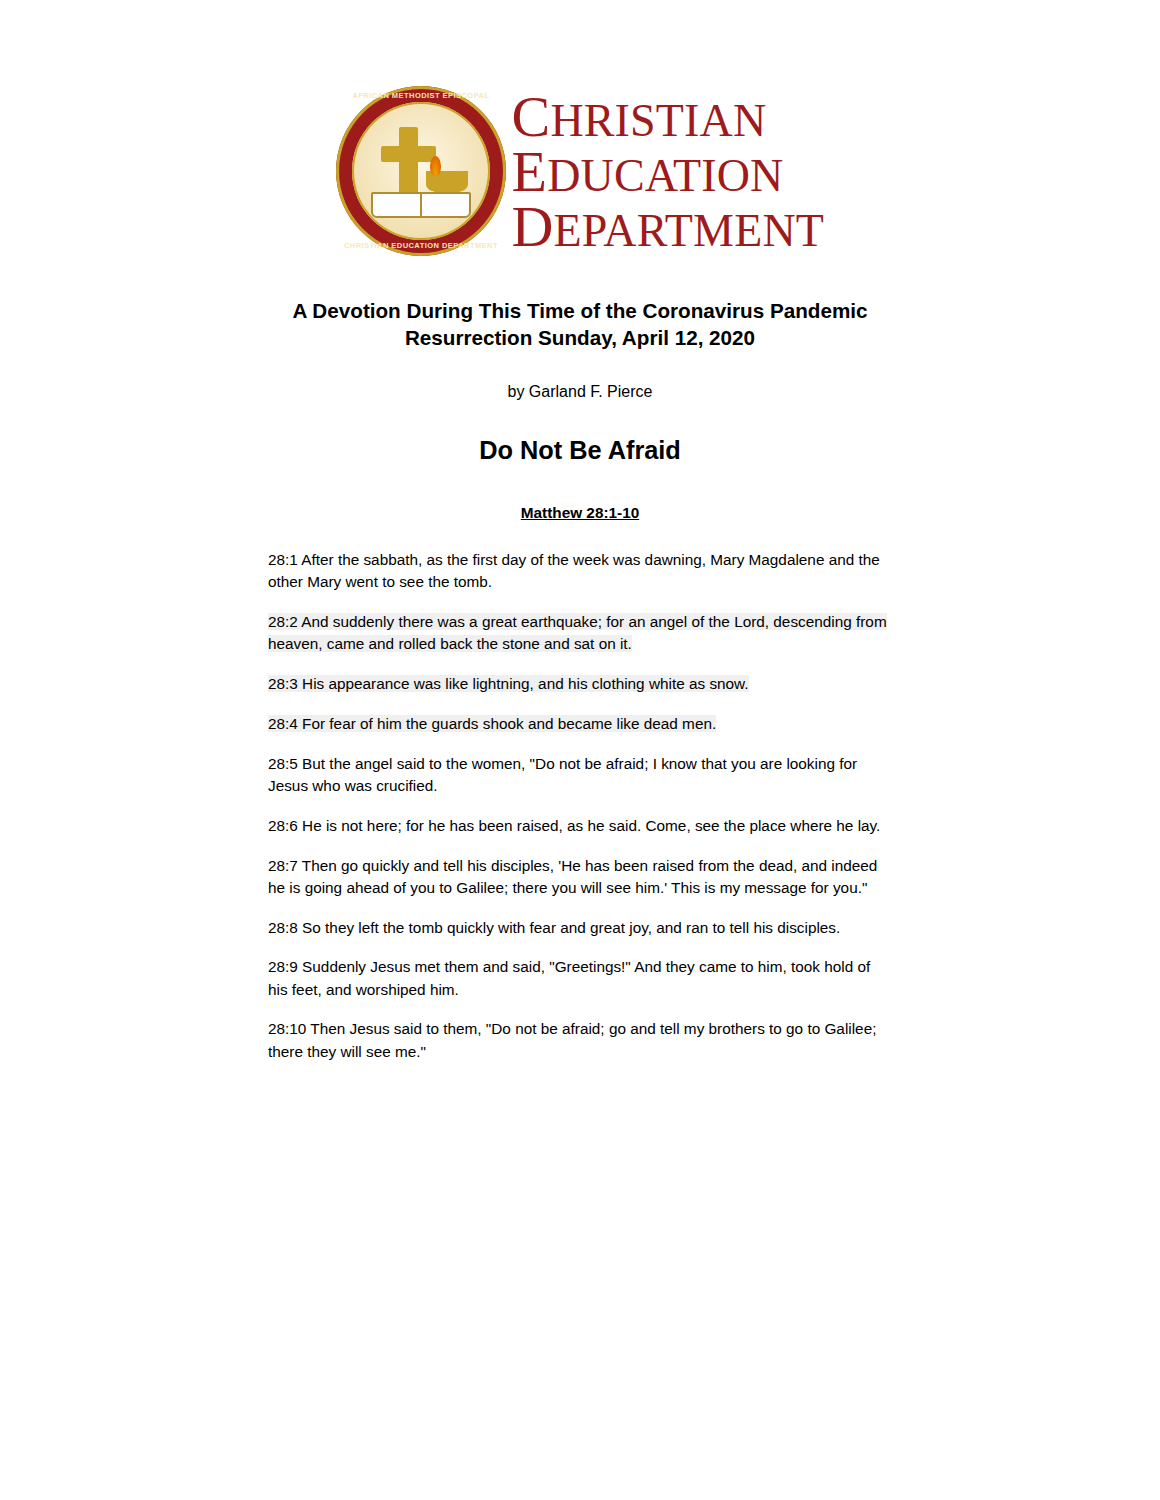African Methodist Episcopal Church
Christian Education Department
Christian Education Department
A Devotion During This Time of the Coronavirus Pandemic
Resurrection Sunday, April 12, 2020
by Garland F. Pierce
Do Not Be Afraid
Matthew 28:1-10
28:1 After the sabbath, as the first day of the week was dawning, Mary Magdalene and the other Mary went to see the tomb.
28:2 And suddenly there was a great earthquake; for an angel of the Lord, descending from heaven, came and rolled back the stone and sat on it.
28:3 His appearance was like lightning, and his clothing white as snow.
28:4 For fear of him the guards shook and became like dead men.
28:5 But the angel said to the women, "Do not be afraid; I know that you are looking for Jesus who was crucified.
28:6 He is not here; for he has been raised, as he said. Come, see the place where he lay.
28:7 Then go quickly and tell his disciples, 'He has been raised from the dead, and indeed he is going ahead of you to Galilee; there you will see him.' This is my message for you."
28:8 So they left the tomb quickly with fear and great joy, and ran to tell his disciples.
28:9 Suddenly Jesus met them and said, "Greetings!" And they came to him, took hold of his feet, and worshiped him.
28:10 Then Jesus said to them, "Do not be afraid; go and tell my brothers to go to Galilee; there they will see me."